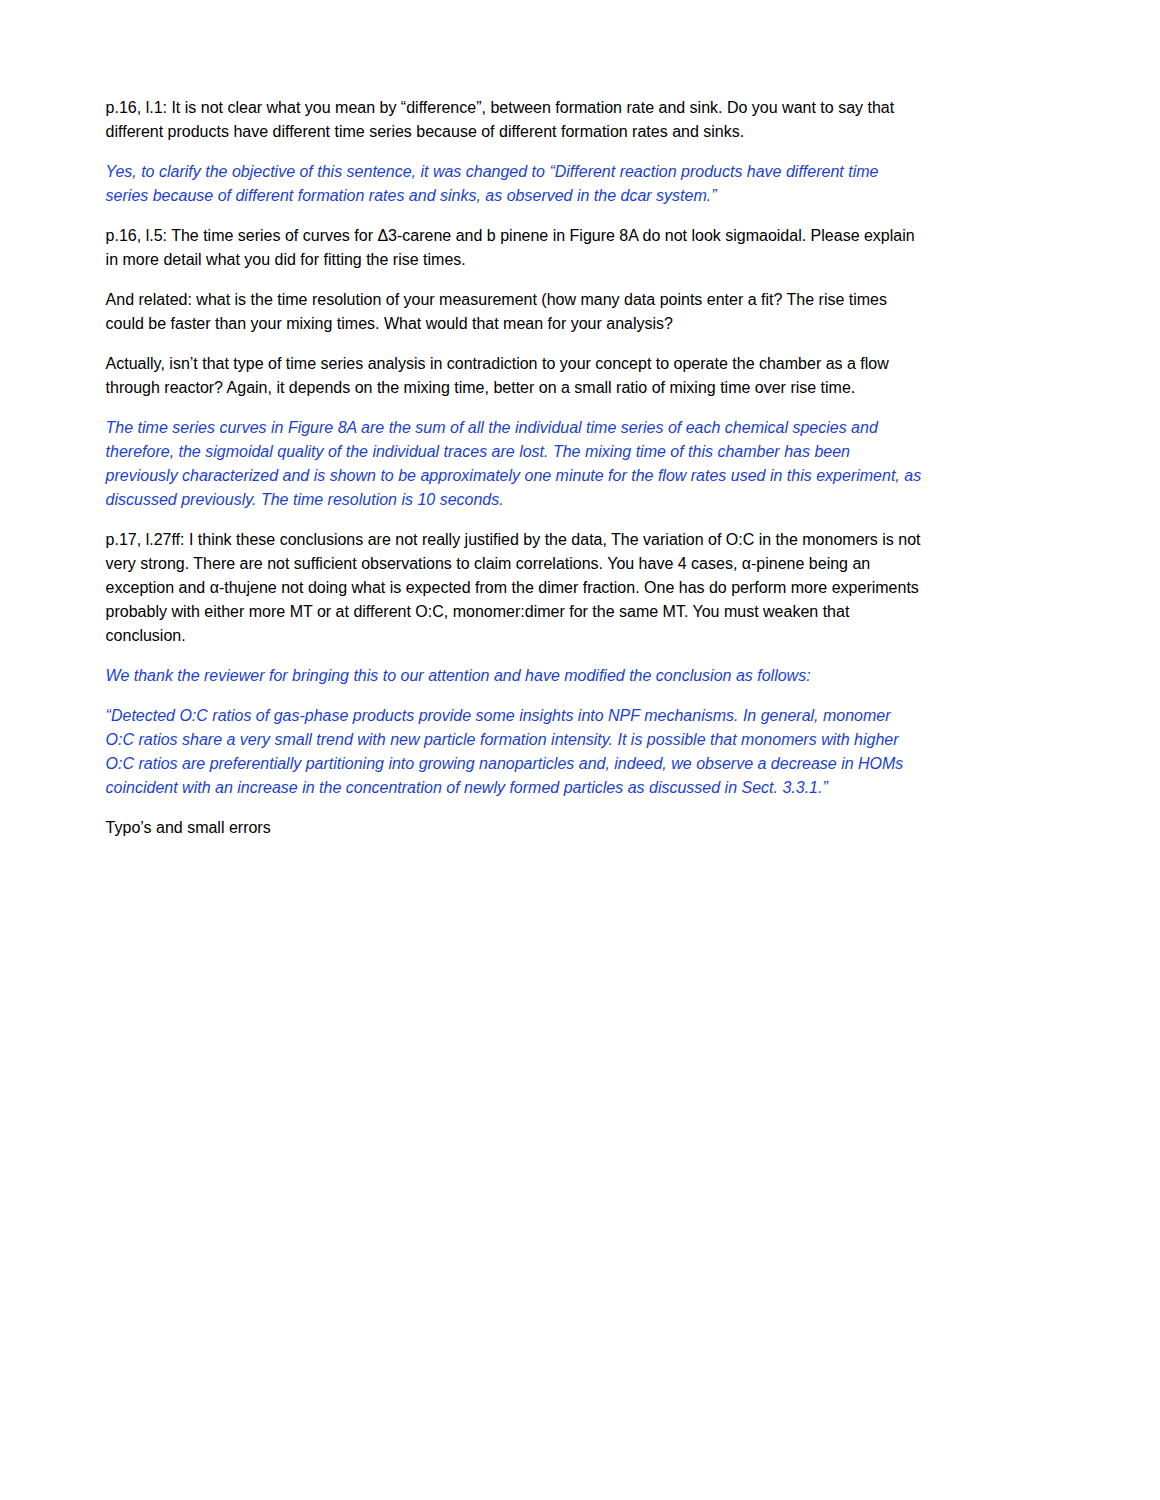p.16, l.1: It is not clear what you mean by “difference”, between formation rate and sink. Do you want to say that different products have different time series because of different formation rates and sinks.
Yes, to clarify the objective of this sentence, it was changed to “Different reaction products have different time series because of different formation rates and sinks, as observed in the dcar system.”
p.16, l.5: The time series of curves for Δ3-carene and b pinene in Figure 8A do not look sigmaoidal. Please explain in more detail what you did for fitting the rise times.
And related: what is the time resolution of your measurement (how many data points enter a fit? The rise times could be faster than your mixing times. What would that mean for your analysis?
Actually, isn’t that type of time series analysis in contradiction to your concept to operate the chamber as a flow through reactor? Again, it depends on the mixing time, better on a small ratio of mixing time over rise time.
The time series curves in Figure 8A are the sum of all the individual time series of each chemical species and therefore, the sigmoidal quality of the individual traces are lost. The mixing time of this chamber has been previously characterized and is shown to be approximately one minute for the flow rates used in this experiment, as discussed previously. The time resolution is 10 seconds.
p.17, l.27ff: I think these conclusions are not really justified by the data, The variation of O:C in the monomers is not very strong. There are not sufficient observations to claim correlations. You have 4 cases, α-pinene being an exception and α-thujene not doing what is expected from the dimer fraction. One has do perform more experiments probably with either more MT or at different O:C, monomer:dimer for the same MT. You must weaken that conclusion.
We thank the reviewer for bringing this to our attention and have modified the conclusion as follows:
“Detected O:C ratios of gas-phase products provide some insights into NPF mechanisms. In general, monomer O:C ratios share a very small trend with new particle formation intensity. It is possible that monomers with higher O:C ratios are preferentially partitioning into growing nanoparticles and, indeed, we observe a decrease in HOMs coincident with an increase in the concentration of newly formed particles as discussed in Sect. 3.3.1.”
Typo’s and small errors